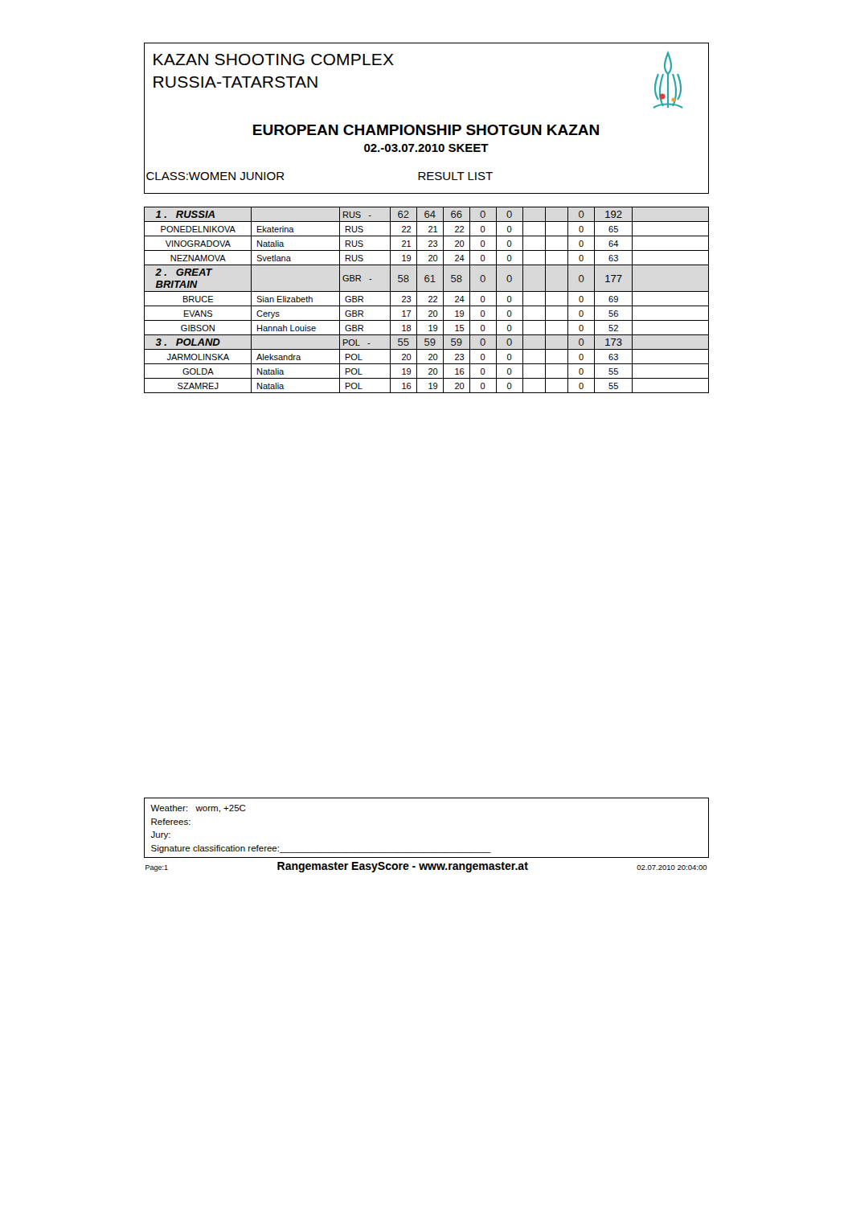KAZAN SHOOTING COMPLEX
RUSSIA-TATARSTAN
EUROPEAN CHAMPIONSHIP SHOTGUN KAZAN
02.-03.07.2010 SKEET
CLASS:WOMEN JUNIOR RESULT LIST
| 1 . RUSSIA | | RUS - | 62 | 64 | 66 | 0 | 0 | | | 0 | 192 | |
| PONEDELNIKOVA | Ekaterina | RUS | 22 | 21 | 22 | 0 | 0 | | | 0 | 65 | |
| VINOGRADOVA | Natalia | RUS | 21 | 23 | 20 | 0 | 0 | | | 0 | 64 | |
| NEZNAMOVA | Svetlana | RUS | 19 | 20 | 24 | 0 | 0 | | | 0 | 63 | |
| 2 . GREAT BRITAIN | | GBR - | 58 | 61 | 58 | 0 | 0 | | | 0 | 177 | |
| BRUCE | Sian Elizabeth | GBR | 23 | 22 | 24 | 0 | 0 | | | 0 | 69 | |
| EVANS | Cerys | GBR | 17 | 20 | 19 | 0 | 0 | | | 0 | 56 | |
| GIBSON | Hannah Louise | GBR | 18 | 19 | 15 | 0 | 0 | | | 0 | 52 | |
| 3 . POLAND | | POL - | 55 | 59 | 59 | 0 | 0 | | | 0 | 173 | |
| JARMOLINSKA | Aleksandra | POL | 20 | 20 | 23 | 0 | 0 | | | 0 | 63 | |
| GOLDA | Natalia | POL | 19 | 20 | 16 | 0 | 0 | | | 0 | 55 | |
| SZAMREJ | Natalia | POL | 16 | 19 | 20 | 0 | 0 | | | 0 | 55 | |
Weather: worm, +25C
Referees:
Jury:
Signature classification referee:_________________________________________
Page:1
Rangemaster EasyScore - www.rangemaster.at
02.07.2010 20:04:00